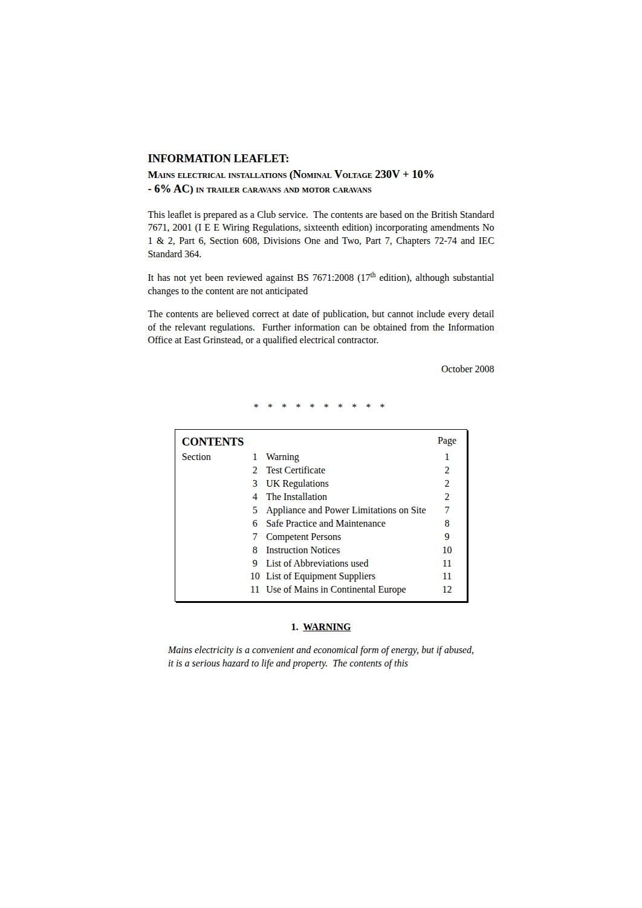INFORMATION LEAFLET:
Mains electrical installations (Nominal Voltage 230V + 10%
- 6% AC) in trailer caravans and motor caravans
This leaflet is prepared as a Club service. The contents are based on the British Standard 7671, 2001 (I E E Wiring Regulations, sixteenth edition) incorporating amendments No 1 & 2, Part 6, Section 608, Divisions One and Two, Part 7, Chapters 72-74 and IEC Standard 364.
It has not yet been reviewed against BS 7671:2008 (17th edition), although substantial changes to the content are not anticipated
The contents are believed correct at date of publication, but cannot include every detail of the relevant regulations. Further information can be obtained from the Information Office at East Grinstead, or a qualified electrical contractor.
October 2008
* * * * * * * * * *
| CONTENTS | | | Page |
| Section | 1 | Warning | 1 |
| | 2 | Test Certificate | 2 |
| | 3 | UK Regulations | 2 |
| | 4 | The Installation | 2 |
| | 5 | Appliance and Power Limitations on Site | 7 |
| | 6 | Safe Practice and Maintenance | 8 |
| | 7 | Competent Persons | 9 |
| | 8 | Instruction Notices | 10 |
| | 9 | List of Abbreviations used | 11 |
| | 10 | List of Equipment Suppliers | 11 |
| | 11 | Use of Mains in Continental Europe | 12 |
1. WARNING
Mains electricity is a convenient and economical form of energy, but if abused, it is a serious hazard to life and property. The contents of this